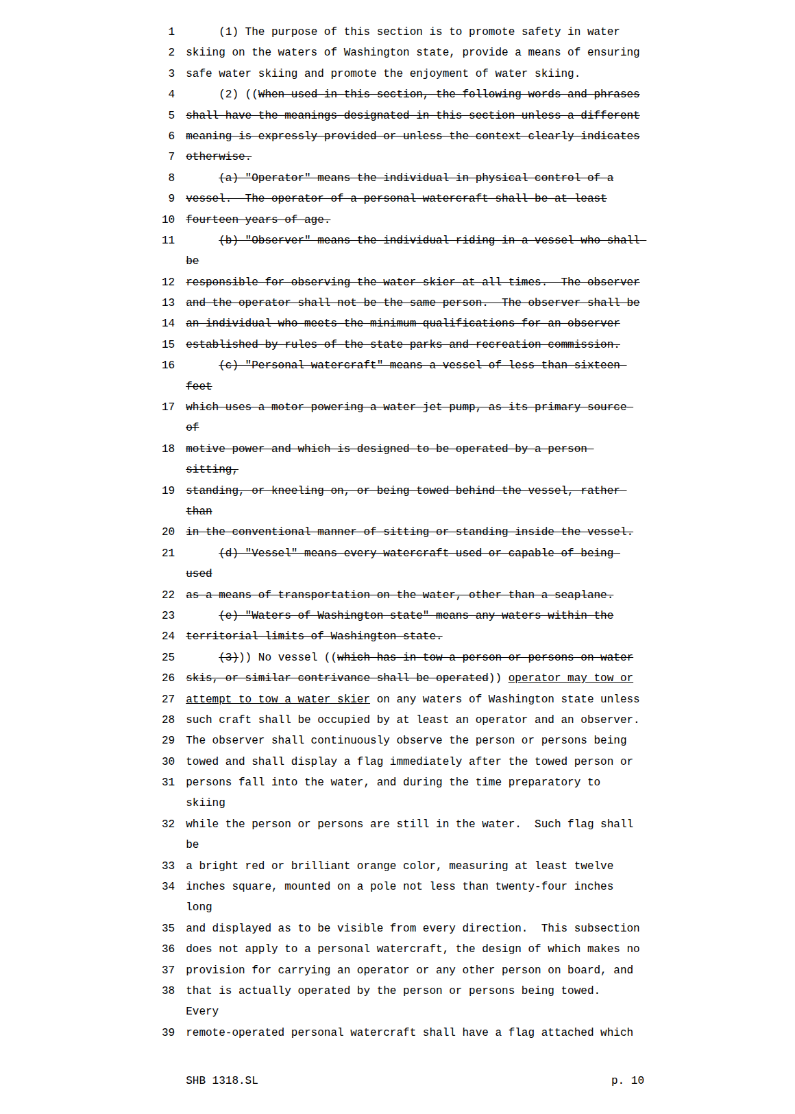(1) The purpose of this section is to promote safety in water
skiing on the waters of Washington state, provide a means of ensuring
safe water skiing and promote the enjoyment of water skiing.
(2) ((When used in this section, the following words and phrases
shall have the meanings designated in this section unless a different
meaning is expressly provided or unless the context clearly indicates
otherwise.
(a) "Operator" means the individual in physical control of a
vessel. The operator of a personal watercraft shall be at least
fourteen years of age.
(b) "Observer" means the individual riding in a vessel who shall be
responsible for observing the water skier at all times. The observer
and the operator shall not be the same person. The observer shall be
an individual who meets the minimum qualifications for an observer
established by rules of the state parks and recreation commission.
(c) "Personal watercraft" means a vessel of less than sixteen feet
which uses a motor powering a water jet pump, as its primary source of
motive power and which is designed to be operated by a person sitting,
standing, or kneeling on, or being towed behind the vessel, rather than
in the conventional manner of sitting or standing inside the vessel.
(d) "Vessel" means every watercraft used or capable of being used
as a means of transportation on the water, other than a seaplane.
(e) "Waters of Washington state" means any waters within the
territorial limits of Washington state.
(3))) No vessel ((which has in tow a person or persons on water
skis, or similar contrivance shall be operated)) operator may tow or
attempt to tow a water skier on any waters of Washington state unless
such craft shall be occupied by at least an operator and an observer.
The observer shall continuously observe the person or persons being
towed and shall display a flag immediately after the towed person or
persons fall into the water, and during the time preparatory to skiing
while the person or persons are still in the water. Such flag shall be
a bright red or brilliant orange color, measuring at least twelve
inches square, mounted on a pole not less than twenty-four inches long
and displayed as to be visible from every direction. This subsection
does not apply to a personal watercraft, the design of which makes no
provision for carrying an operator or any other person on board, and
that is actually operated by the person or persons being towed. Every
remote-operated personal watercraft shall have a flag attached which
SHB 1318.SL p. 10